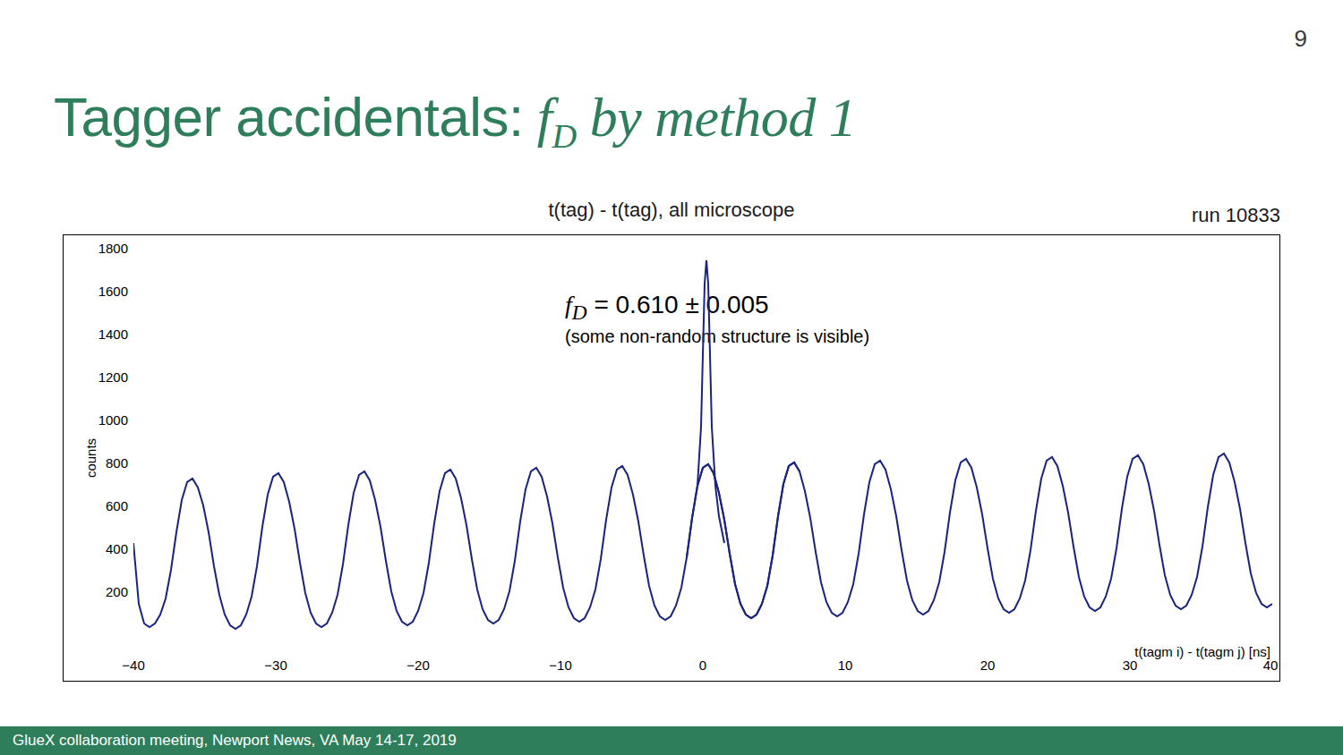9
Tagger accidentals: fD by method 1
t(tag) - t(tag), all microscope
run 10833
counts
1800 1600 1400 1200 1000 800 600 400 200
fD = 0.610 ± 0.005
(some non-random structure is visible)
−40 −30 −20 −10 0 10 20 30 40
t(tagm i) - t(tagm j) [ns]
GlueX collaboration meeting, Newport News, VA May 14-17, 2019